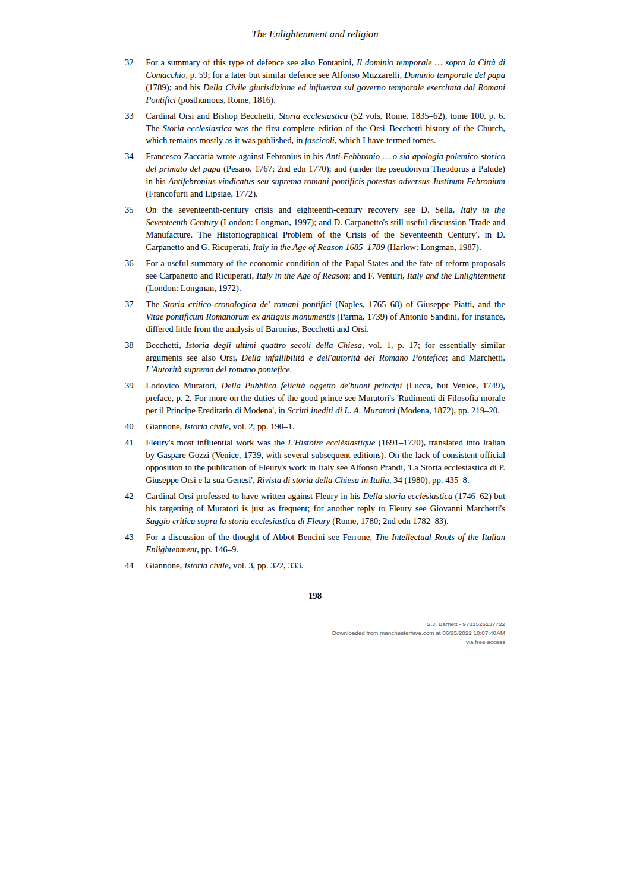The Enlightenment and religion
32 For a summary of this type of defence see also Fontanini, Il dominio temporale … sopra la Città di Comacchio, p. 59; for a later but similar defence see Alfonso Muzzarelli, Dominio temporale del papa (1789); and his Della Civile giurisdizione ed influenza sul governo temporale esercitata dai Romani Pontifici (posthumous, Rome, 1816).
33 Cardinal Orsi and Bishop Becchetti, Storia ecclesiastica (52 vols, Rome, 1835–62), tome 100, p. 6. The Storia ecclesiastica was the first complete edition of the Orsi–Becchetti history of the Church, which remains mostly as it was published, in fascicoli, which I have termed tomes.
34 Francesco Zaccaria wrote against Febronius in his Anti-Febbronio … o sia apologia polemico-storico del primato del papa (Pesaro, 1767; 2nd edn 1770); and (under the pseudonym Theodorus à Palude) in his Antifebronius vindicatus seu suprema romani pontificis potestas adversus Justinum Febronium (Francofurti and Lipsiae, 1772).
35 On the seventeenth-century crisis and eighteenth-century recovery see D. Sella, Italy in the Seventeenth Century (London: Longman, 1997); and D. Carpanetto's still useful discussion 'Trade and Manufacture. The Historiographical Problem of the Crisis of the Seventeenth Century', in D. Carpanetto and G. Ricuperati, Italy in the Age of Reason 1685–1789 (Harlow: Longman, 1987).
36 For a useful summary of the economic condition of the Papal States and the fate of reform proposals see Carpanetto and Ricuperati, Italy in the Age of Reason; and F. Venturi, Italy and the Enlightenment (London: Longman, 1972).
37 The Storia critico-cronologica de' romani pontifici (Naples, 1765–68) of Giuseppe Piatti, and the Vitae pontificum Romanorum ex antiquis monumentis (Parma, 1739) of Antonio Sandini, for instance, differed little from the analysis of Baronius, Becchetti and Orsi.
38 Becchetti, Istoria degli ultimi quattro secoli della Chiesa, vol. 1, p. 17; for essentially similar arguments see also Orsi, Della infallibilità e dell'autorità del Romano Pontefice; and Marchetti, L'Autorità suprema del romano pontefice.
39 Lodovico Muratori, Della Pubblica felicità oggetto de'buoni principi (Lucca, but Venice, 1749), preface, p. 2. For more on the duties of the good prince see Muratori's 'Rudimenti di Filosofia morale per il Principe Ereditario di Modena', in Scritti inediti di L. A. Muratori (Modena, 1872), pp. 219–20.
40 Giannone, Istoria civile, vol. 2, pp. 190–1.
41 Fleury's most influential work was the L'Histoire ecclèsiastique (1691–1720), translated into Italian by Gaspare Gozzi (Venice, 1739, with several subsequent editions). On the lack of consistent official opposition to the publication of Fleury's work in Italy see Alfonso Prandi, 'La Storia ecclesiastica di P. Giuseppe Orsi e la sua Genesi', Rivista di storia della Chiesa in Italia, 34 (1980), pp. 435–8.
42 Cardinal Orsi professed to have written against Fleury in his Della storia ecclesiastica (1746–62) but his targetting of Muratori is just as frequent; for another reply to Fleury see Giovanni Marchetti's Saggio critica sopra la storia ecclesiastica di Fleury (Rome, 1780; 2nd edn 1782–83).
43 For a discussion of the thought of Abbot Bencini see Ferrone, The Intellectual Roots of the Italian Enlightenment, pp. 146–9.
44 Giannone, Istoria civile, vol. 3, pp. 322, 333.
198
S.J. Barnett - 9781526137722
Downloaded from manchesterhive.com at 06/25/2022 10:07:40AM
via free access